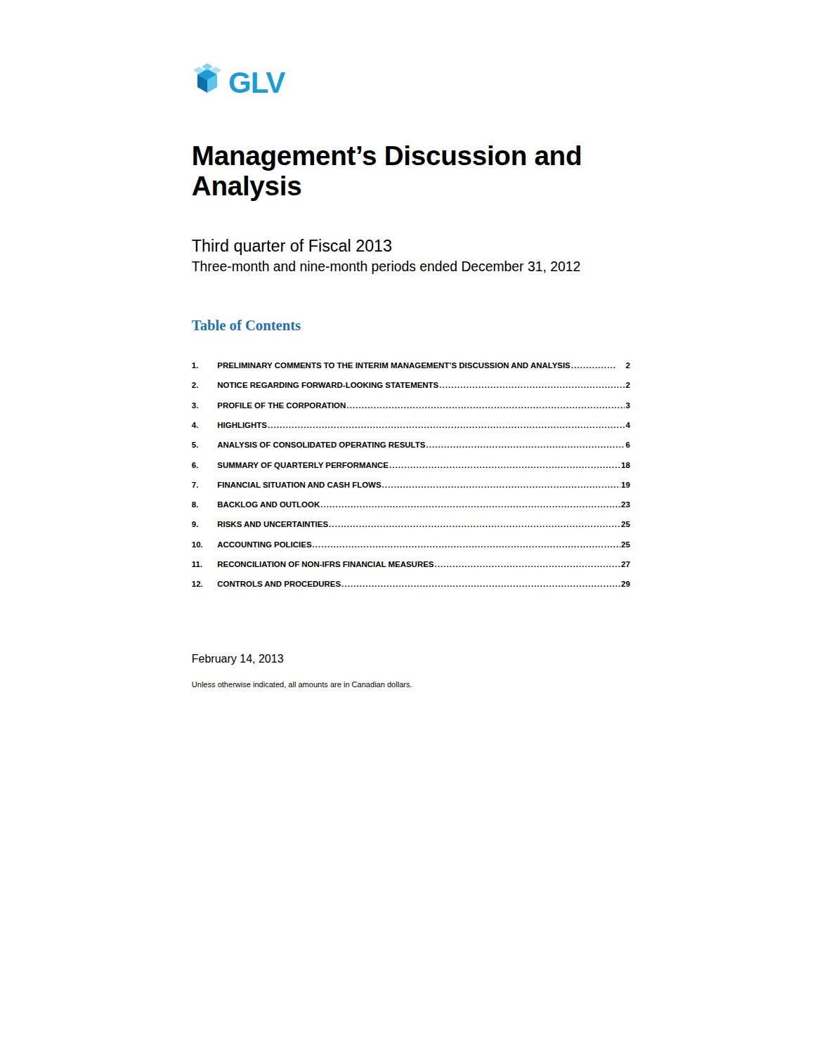GLV
Management’s Discussion and Analysis
Third quarter of Fiscal 2013
Three-month and nine-month periods ended December 31, 2012
Table of Contents
1. PRELIMINARY COMMENTS TO THE INTERIM MANAGEMENT’S DISCUSSION AND ANALYSIS ............... 2
2. NOTICE REGARDING FORWARD-LOOKING STATEMENTS ........................................................................ 2
3. PROFILE OF THE CORPORATION ................................................................................................................... 3
4. HIGHLIGHTS ................................................................................................................................................. 4
5. ANALYSIS OF CONSOLIDATED OPERATING RESULTS ............................................................................. 6
6. SUMMARY OF QUARTERLY PERFORMANCE ............................................................................................. 18
7. FINANCIAL SITUATION AND CASH FLOWS .............................................................................................. 19
8. BACKLOG AND OUTLOOK ............................................................................................................................. 23
9. RISKS AND UNCERTAINTIES .......................................................................................................................... 25
10. ACCOUNTING POLICIES ............................................................................................................................... 25
11. RECONCILIATION OF NON-IFRS FINANCIAL MEASURES ......................................................................... 27
12. CONTROLS AND PROCEDURES ..................................................................................................................... 29
February 14, 2013
Unless otherwise indicated, all amounts are in Canadian dollars.